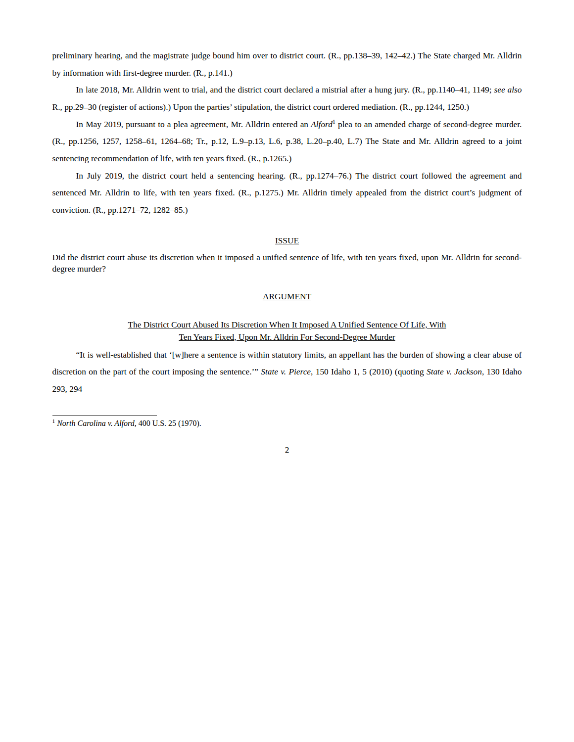preliminary hearing, and the magistrate judge bound him over to district court. (R., pp.138–39, 142–42.) The State charged Mr. Alldrin by information with first-degree murder. (R., p.141.)
In late 2018, Mr. Alldrin went to trial, and the district court declared a mistrial after a hung jury. (R., pp.1140–41, 1149; see also R., pp.29–30 (register of actions).) Upon the parties’ stipulation, the district court ordered mediation. (R., pp.1244, 1250.)
In May 2019, pursuant to a plea agreement, Mr. Alldrin entered an Alford1 plea to an amended charge of second-degree murder. (R., pp.1256, 1257, 1258–61, 1264–68; Tr., p.12, L.9–p.13, L.6, p.38, L.20–p.40, L.7) The State and Mr. Alldrin agreed to a joint sentencing recommendation of life, with ten years fixed. (R., p.1265.)
In July 2019, the district court held a sentencing hearing. (R., pp.1274–76.) The district court followed the agreement and sentenced Mr. Alldrin to life, with ten years fixed. (R., p.1275.) Mr. Alldrin timely appealed from the district court’s judgment of conviction. (R., pp.1271–72, 1282–85.)
ISSUE
Did the district court abuse its discretion when it imposed a unified sentence of life, with ten years fixed, upon Mr. Alldrin for second-degree murder?
ARGUMENT
The District Court Abused Its Discretion When It Imposed A Unified Sentence Of Life, With
Ten Years Fixed, Upon Mr. Alldrin For Second-Degree Murder
“It is well-established that ‘[w]here a sentence is within statutory limits, an appellant has the burden of showing a clear abuse of discretion on the part of the court imposing the sentence.’” State v. Pierce, 150 Idaho 1, 5 (2010) (quoting State v. Jackson, 130 Idaho 293, 294
1 North Carolina v. Alford, 400 U.S. 25 (1970).
2